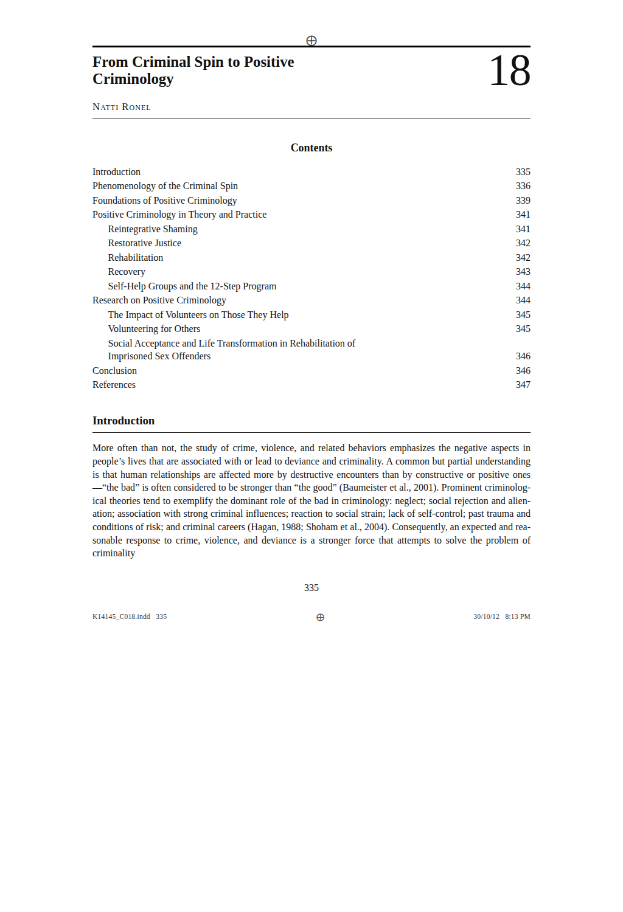⨁
From Criminal Spin to Positive Criminology
18
Natti Ronel
Contents
Introduction 335
Phenomenology of the Criminal Spin 336
Foundations of Positive Criminology 339
Positive Criminology in Theory and Practice 341
Reintegrative Shaming 341
Restorative Justice 342
Rehabilitation 342
Recovery 343
Self-Help Groups and the 12-Step Program 344
Research on Positive Criminology 344
The Impact of Volunteers on Those They Help 345
Volunteering for Others 345
Social Acceptance and Life Transformation in Rehabilitation of Imprisoned Sex Offenders 346
Conclusion 346
References 347
Introduction
More often than not, the study of crime, violence, and related behaviors emphasizes the negative aspects in people’s lives that are associated with or lead to deviance and criminality. A common but partial understanding is that human relationships are affected more by destructive encounters than by constructive or positive ones—“the bad” is often considered to be stronger than “the good” (Baumeister et al., 2001). Prominent criminological theories tend to exemplify the dominant role of the bad in criminology: neglect; social rejection and alienation; association with strong criminal influences; reaction to social strain; lack of self-control; past trauma and conditions of risk; and criminal careers (Hagan, 1988; Shoham et al., 2004). Consequently, an expected and reasonable response to crime, violence, and deviance is a stronger force that attempts to solve the problem of criminality
335
K14145_C018.indd 335 ⨁ 30/10/12 8:13 PM